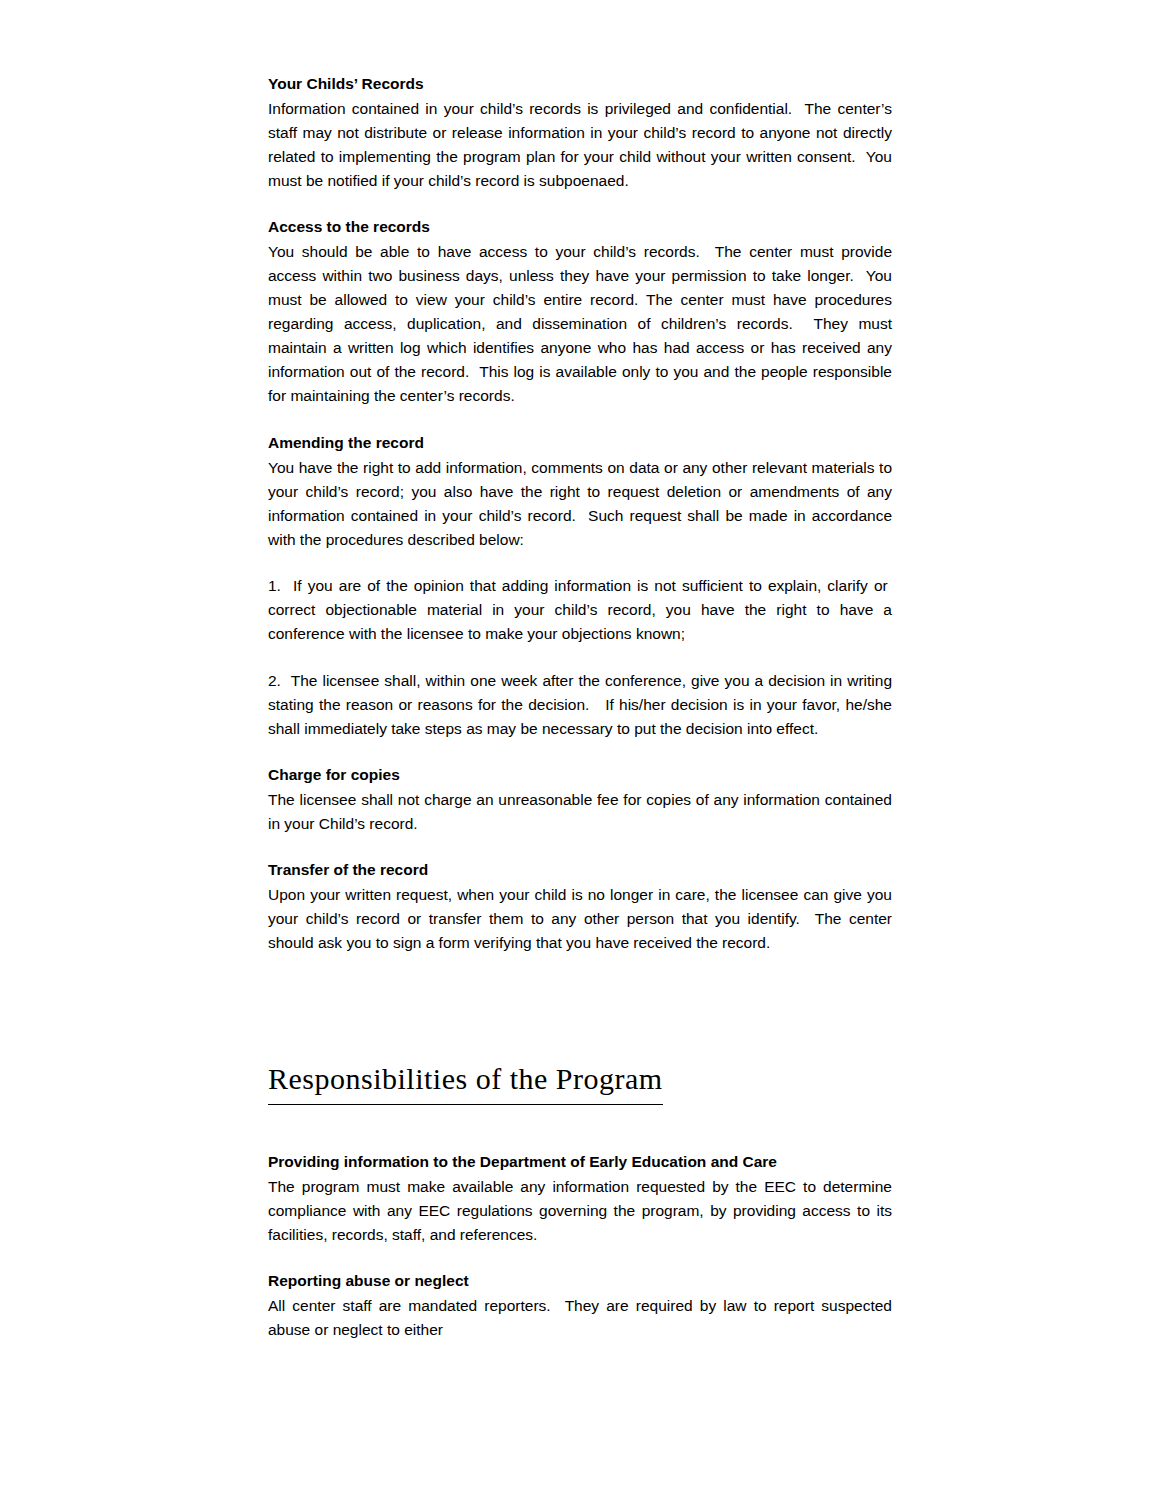Your Childs’ Records
Information contained in your child’s records is privileged and confidential. The center’s staff may not distribute or release information in your child’s record to anyone not directly related to implementing the program plan for your child without your written consent. You must be notified if your child’s record is subpoenaed.
Access to the records
You should be able to have access to your child’s records. The center must provide access within two business days, unless they have your permission to take longer. You must be allowed to view your child’s entire record. The center must have procedures regarding access, duplication, and dissemination of children’s records. They must maintain a written log which identifies anyone who has had access or has received any information out of the record. This log is available only to you and the people responsible for maintaining the center’s records.
Amending the record
You have the right to add information, comments on data or any other relevant materials to your child’s record; you also have the right to request deletion or amendments of any information contained in your child’s record. Such request shall be made in accordance with the procedures described below:
1. If you are of the opinion that adding information is not sufficient to explain, clarify or correct objectionable material in your child’s record, you have the right to have a conference with the licensee to make your objections known;
2. The licensee shall, within one week after the conference, give you a decision in writing stating the reason or reasons for the decision. If his/her decision is in your favor, he/she shall immediately take steps as may be necessary to put the decision into effect.
Charge for copies
The licensee shall not charge an unreasonable fee for copies of any information contained in your Child’s record.
Transfer of the record
Upon your written request, when your child is no longer in care, the licensee can give you your child’s record or transfer them to any other person that you identify. The center should ask you to sign a form verifying that you have received the record.
Responsibilities of the Program
Providing information to the Department of Early Education and Care
The program must make available any information requested by the EEC to determine compliance with any EEC regulations governing the program, by providing access to its facilities, records, staff, and references.
Reporting abuse or neglect
All center staff are mandated reporters. They are required by law to report suspected abuse or neglect to either